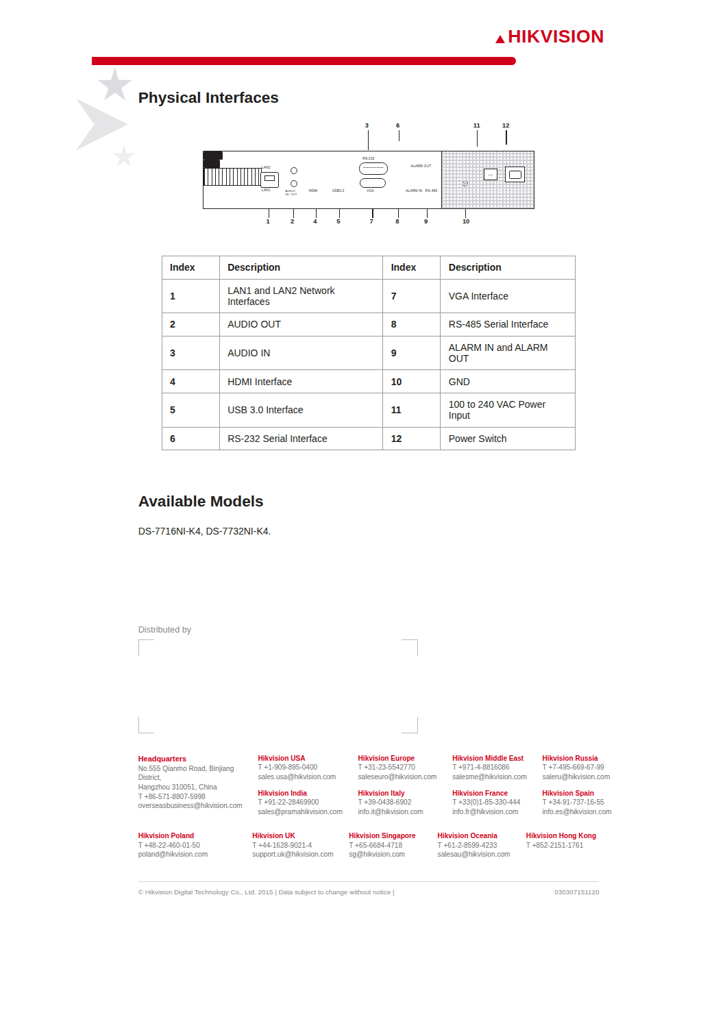HIKVISION
Physical Interfaces
3
6
11
12
LAN2
LAN1
AUDIO
IN OUT
HDMI
USB3.0
RS-232
VGA
ALARM OUT
ALARM IN RS-485
I O
1
2
4
5
7
8
9
10
| Index | Description | Index | Description |
| --- | --- | --- | --- |
| 1 | LAN1 and LAN2 Network Interfaces | 7 | VGA Interface |
| 2 | AUDIO OUT | 8 | RS-485 Serial Interface |
| 3 | AUDIO IN | 9 | ALARM IN and ALARM OUT |
| 4 | HDMI Interface | 10 | GND |
| 5 | USB 3.0 Interface | 11 | 100 to 240 VAC Power Input |
| 6 | RS-232 Serial Interface | 12 | Power Switch |
Available Models
DS-7716NI-K4, DS-7732NI-K4.
Distributed by
Headquarters
No.555 Qianmo Road, Binjiang District,
Hangzhou 310051, China
T +86-571-8807-5998
overseasbusiness@hikvision.com
Hikvision USA
T +1-909-895-0400
sales.usa@hikvision.com
Hikvision India
T +91-22-28469900
sales@pramahikvision.com
Hikvision Europe
T +31-23-5542770
saleseuro@hikvision.com
Hikvision Italy
T +39-0438-6902
info.it@hikvision.com
Hikvision Middle East
T +971-4-8816086
salesme@hikvision.com
Hikvision France
T +33(0)1-85-330-444
info.fr@hikvision.com
Hikvision Russia
T +7-495-669-67-99
saleru@hikvision.com
Hikvision Spain
T +34-91-737-16-55
info.es@hikvision.com
Hikvision Poland
T +48-22-460-01-50
poland@hikvision.com
Hikvision UK
T +44-1628-9021-4
support.uk@hikvision.com
Hikvision Singapore
T +65-6684-4718
sg@hikvision.com
Hikvision Oceania
T +61-2-8599-4233
salesau@hikvision.com
Hikvision Hong Kong
T +852-2151-1761
© Hikvision Digital Technology Co., Ltd. 2015 | Data subject to change without notice | 030307151120